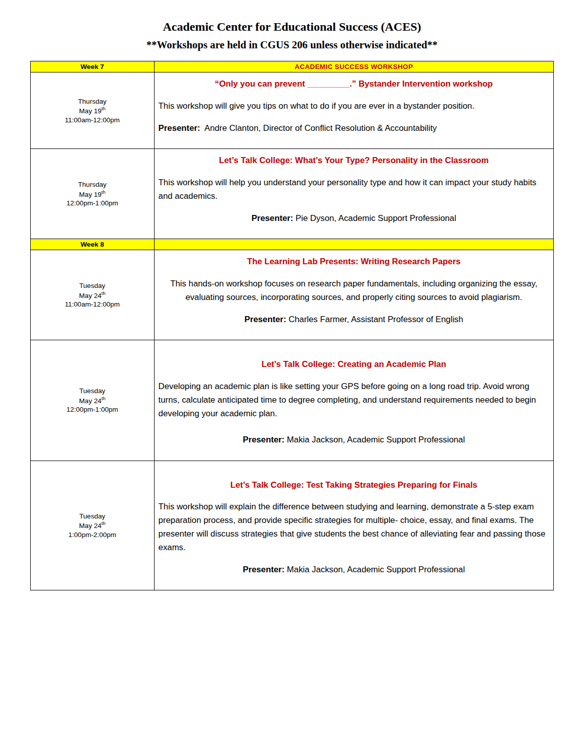Academic Center for Educational Success (ACES)
**Workshops are held in CGUS 206 unless otherwise indicated**
| Week 7 | ACADEMIC SUCCESS WORKSHOP |
| Thursday May 19 th 11:00am-12:00pm | “Only you can prevent _________.” Bystander Intervention workshop This workshop will give you tips on what to do if you are ever in a bystander position. Presenter: Andre Clanton, Director of Conflict Resolution & Accountability |
| Thursday May 19 th 12:00pm-1:00pm | Let’s Talk College: What’s Your Type? Personality in the Classroom This workshop will help you understand your personality type and how it can impact your study habits and academics. Presenter: Pie Dyson, Academic Support Professional |
| Week 8 | |
| Tuesday May 24 th 11:00am-12:00pm | The Learning Lab Presents: Writing Research Papers This hands-on workshop focuses on research paper fundamentals, including organizing the essay, evaluating sources, incorporating sources, and properly citing sources to avoid plagiarism. Presenter: Charles Farmer, Assistant Professor of English |
| Tuesday May 24 th 12:00pm-1:00pm | Let’s Talk College: Creating an Academic Plan Developing an academic plan is like setting your GPS before going on a long road trip. Avoid wrong turns, calculate anticipated time to degree completing, and understand requirements needed to begin developing your academic plan. Presenter: Makia Jackson, Academic Support Professional |
| Tuesday May 24 th 1:00pm-2:00pm | Let’s Talk College: Test Taking Strategies Preparing for Finals This workshop will explain the difference between studying and learning, demonstrate a 5-step exam preparation process, and provide specific strategies for multiple- choice, essay, and final exams. The presenter will discuss strategies that give students the best chance of alleviating fear and passing those exams. Presenter: Makia Jackson, Academic Support Professional |